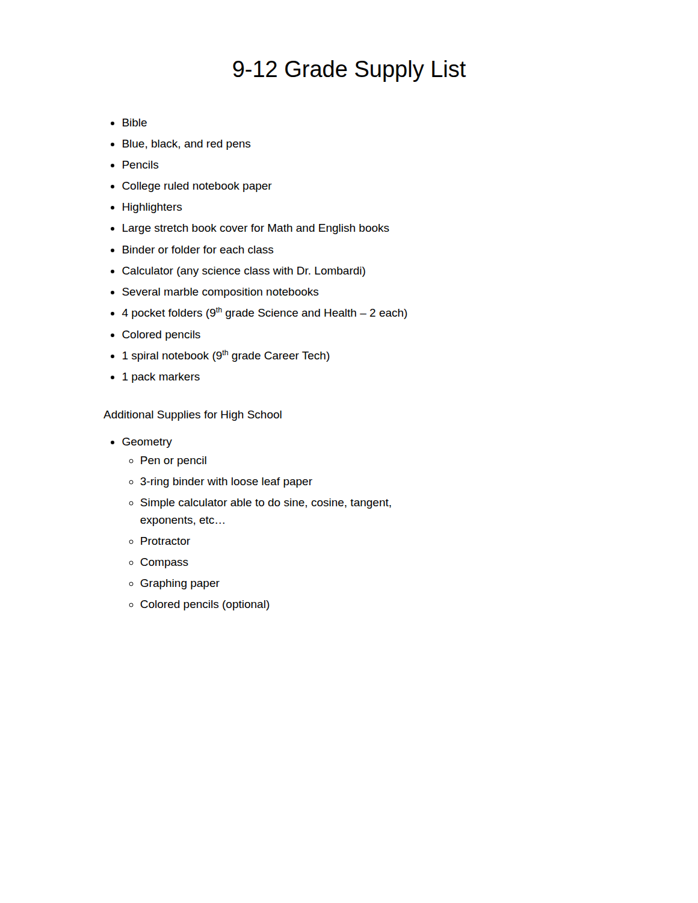9-12 Grade Supply List
Bible
Blue, black, and red pens
Pencils
College ruled notebook paper
Highlighters
Large stretch book cover for Math and English books
Binder or folder for each class
Calculator (any science class with Dr. Lombardi)
Several marble composition notebooks
4 pocket folders (9th grade Science and Health – 2 each)
Colored pencils
1 spiral notebook (9th grade Career Tech)
1 pack markers
Additional Supplies for High School
Geometry
Pen or pencil
3-ring binder with loose leaf paper
Simple calculator able to do sine, cosine, tangent, exponents, etc…
Protractor
Compass
Graphing paper
Colored pencils (optional)